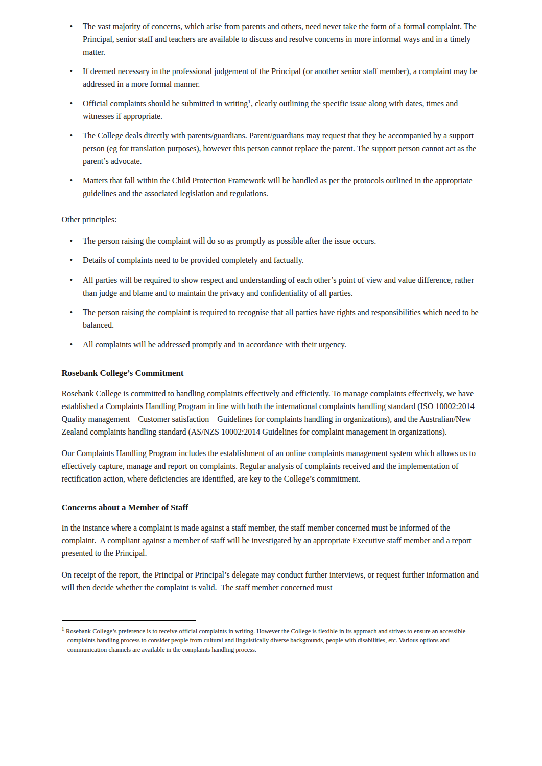The vast majority of concerns, which arise from parents and others, need never take the form of a formal complaint. The Principal, senior staff and teachers are available to discuss and resolve concerns in more informal ways and in a timely matter.
If deemed necessary in the professional judgement of the Principal (or another senior staff member), a complaint may be addressed in a more formal manner.
Official complaints should be submitted in writing1, clearly outlining the specific issue along with dates, times and witnesses if appropriate.
The College deals directly with parents/guardians. Parent/guardians may request that they be accompanied by a support person (eg for translation purposes), however this person cannot replace the parent. The support person cannot act as the parent’s advocate.
Matters that fall within the Child Protection Framework will be handled as per the protocols outlined in the appropriate guidelines and the associated legislation and regulations.
Other principles:
The person raising the complaint will do so as promptly as possible after the issue occurs.
Details of complaints need to be provided completely and factually.
All parties will be required to show respect and understanding of each other’s point of view and value difference, rather than judge and blame and to maintain the privacy and confidentiality of all parties.
The person raising the complaint is required to recognise that all parties have rights and responsibilities which need to be balanced.
All complaints will be addressed promptly and in accordance with their urgency.
Rosebank College’s Commitment
Rosebank College is committed to handling complaints effectively and efficiently. To manage complaints effectively, we have established a Complaints Handling Program in line with both the international complaints handling standard (ISO 10002:2014 Quality management – Customer satisfaction – Guidelines for complaints handling in organizations), and the Australian/New Zealand complaints handling standard (AS/NZS 10002:2014 Guidelines for complaint management in organizations).
Our Complaints Handling Program includes the establishment of an online complaints management system which allows us to effectively capture, manage and report on complaints. Regular analysis of complaints received and the implementation of rectification action, where deficiencies are identified, are key to the College’s commitment.
Concerns about a Member of Staff
In the instance where a complaint is made against a staff member, the staff member concerned must be informed of the complaint. A compliant against a member of staff will be investigated by an appropriate Executive staff member and a report presented to the Principal.
On receipt of the report, the Principal or Principal’s delegate may conduct further interviews, or request further information and will then decide whether the complaint is valid. The staff member concerned must
1 Rosebank College’s preference is to receive official complaints in writing. However the College is flexible in its approach and strives to ensure an accessible complaints handling process to consider people from cultural and linguistically diverse backgrounds, people with disabilities, etc. Various options and communication channels are available in the complaints handling process.